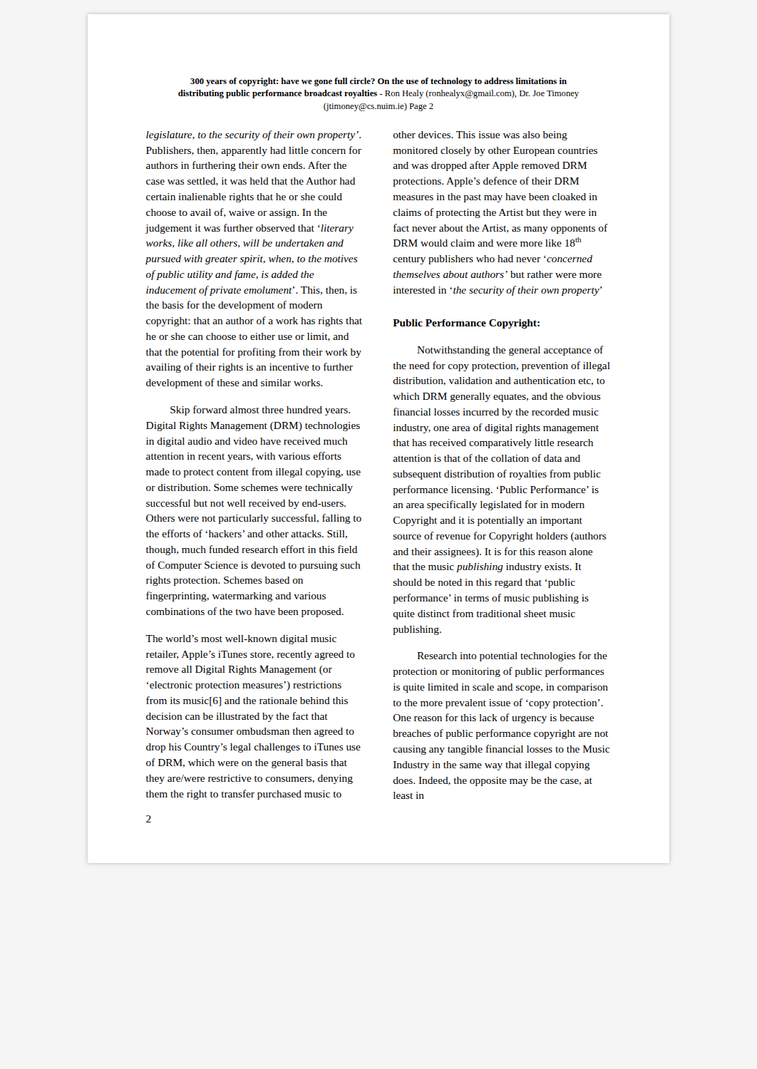300 years of copyright: have we gone full circle? On the use of technology to address limitations in distributing public performance broadcast royalties - Ron Healy (ronhealyx@gmail.com), Dr. Joe Timoney (jtimoney@cs.nuim.ie) Page 2
legislature, to the security of their own property’. Publishers, then, apparently had little concern for authors in furthering their own ends. After the case was settled, it was held that the Author had certain inalienable rights that he or she could choose to avail of, waive or assign. In the judgement it was further observed that ‘literary works, like all others, will be undertaken and pursued with greater spirit, when, to the motives of public utility and fame, is added the inducement of private emolument’. This, then, is the basis for the development of modern copyright: that an author of a work has rights that he or she can choose to either use or limit, and that the potential for profiting from their work by availing of their rights is an incentive to further development of these and similar works.
Skip forward almost three hundred years. Digital Rights Management (DRM) technologies in digital audio and video have received much attention in recent years, with various efforts made to protect content from illegal copying, use or distribution. Some schemes were technically successful but not well received by end-users. Others were not particularly successful, falling to the efforts of ‘hackers’ and other attacks. Still, though, much funded research effort in this field of Computer Science is devoted to pursuing such rights protection. Schemes based on fingerprinting, watermarking and various combinations of the two have been proposed.
The world’s most well-known digital music retailer, Apple’s iTunes store, recently agreed to remove all Digital Rights Management (or ‘electronic protection measures’) restrictions from its music[6] and the rationale behind this decision can be illustrated by the fact that Norway’s consumer ombudsman then agreed to drop his Country’s legal challenges to iTunes use of DRM, which were on the general basis that they are/were restrictive to consumers, denying them the right to transfer purchased music to other devices. This issue was also being monitored closely by other European countries and was dropped after Apple removed DRM protections. Apple’s defence of their DRM measures in the past may have been cloaked in claims of protecting the Artist but they were in fact never about the Artist, as many opponents of DRM would claim and were more like 18th century publishers who had never ‘concerned themselves about authors’ but rather were more interested in ‘the security of their own property’
Public Performance Copyright:
Notwithstanding the general acceptance of the need for copy protection, prevention of illegal distribution, validation and authentication etc, to which DRM generally equates, and the obvious financial losses incurred by the recorded music industry, one area of digital rights management that has received comparatively little research attention is that of the collation of data and subsequent distribution of royalties from public performance licensing. ‘Public Performance’ is an area specifically legislated for in modern Copyright and it is potentially an important source of revenue for Copyright holders (authors and their assignees). It is for this reason alone that the music publishing industry exists. It should be noted in this regard that ‘public performance’ in terms of music publishing is quite distinct from traditional sheet music publishing.
Research into potential technologies for the protection or monitoring of public performances is quite limited in scale and scope, in comparison to the more prevalent issue of ‘copy protection’. One reason for this lack of urgency is because breaches of public performance copyright are not causing any tangible financial losses to the Music Industry in the same way that illegal copying does. Indeed, the opposite may be the case, at least in
2